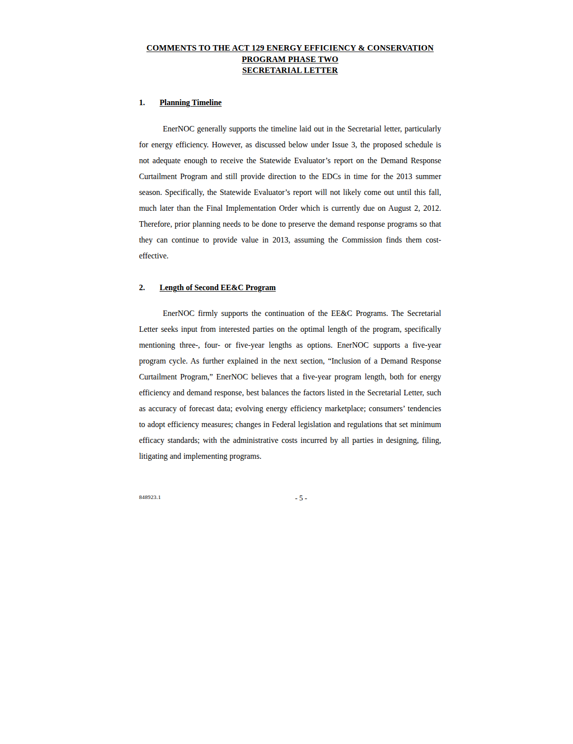Comments to the Act 129 Energy Efficiency & Conservation Program Phase Two
Secretarial Letter
1. Planning Timeline
EnerNOC generally supports the timeline laid out in the Secretarial letter, particularly for energy efficiency. However, as discussed below under Issue 3, the proposed schedule is not adequate enough to receive the Statewide Evaluator’s report on the Demand Response Curtailment Program and still provide direction to the EDCs in time for the 2013 summer season. Specifically, the Statewide Evaluator’s report will not likely come out until this fall, much later than the Final Implementation Order which is currently due on August 2, 2012. Therefore, prior planning needs to be done to preserve the demand response programs so that they can continue to provide value in 2013, assuming the Commission finds them cost-effective.
2. Length of Second EE&C Program
EnerNOC firmly supports the continuation of the EE&C Programs. The Secretarial Letter seeks input from interested parties on the optimal length of the program, specifically mentioning three-, four- or five-year lengths as options. EnerNOC supports a five-year program cycle. As further explained in the next section, “Inclusion of a Demand Response Curtailment Program,” EnerNOC believes that a five-year program length, both for energy efficiency and demand response, best balances the factors listed in the Secretarial Letter, such as accuracy of forecast data; evolving energy efficiency marketplace; consumers’ tendencies to adopt efficiency measures; changes in Federal legislation and regulations that set minimum efficacy standards; with the administrative costs incurred by all parties in designing, filing, litigating and implementing programs.
848923.1
- 5 -